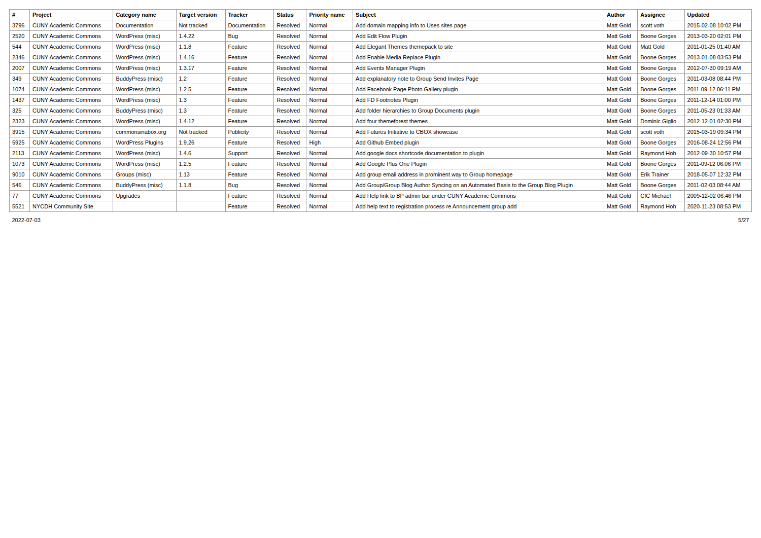| # | Project | Category name | Target version | Tracker | Status | Priority name | Subject | Author | Assignee | Updated |
| --- | --- | --- | --- | --- | --- | --- | --- | --- | --- | --- |
| 3796 | CUNY Academic Commons | Documentation | Not tracked | Documentation | Resolved | Normal | Add domain mapping info to Uses sites page | Matt Gold | scott voth | 2015-02-08 10:02 PM |
| 2520 | CUNY Academic Commons | WordPress (misc) | 1.4.22 | Bug | Resolved | Normal | Add Edit Flow Plugin | Matt Gold | Boone Gorges | 2013-03-20 02:01 PM |
| 544 | CUNY Academic Commons | WordPress (misc) | 1.1.8 | Feature | Resolved | Normal | Add Elegant Themes themepack to site | Matt Gold | Matt Gold | 2011-01-25 01:40 AM |
| 2346 | CUNY Academic Commons | WordPress (misc) | 1.4.16 | Feature | Resolved | Normal | Add Enable Media Replace Plugin | Matt Gold | Boone Gorges | 2013-01-08 03:53 PM |
| 2007 | CUNY Academic Commons | WordPress (misc) | 1.3.17 | Feature | Resolved | Normal | Add Events Manager Plugin | Matt Gold | Boone Gorges | 2012-07-30 09:19 AM |
| 349 | CUNY Academic Commons | BuddyPress (misc) | 1.2 | Feature | Resolved | Normal | Add explanatory note to Group Send Invites Page | Matt Gold | Boone Gorges | 2011-03-08 08:44 PM |
| 1074 | CUNY Academic Commons | WordPress (misc) | 1.2.5 | Feature | Resolved | Normal | Add Facebook Page Photo Gallery plugin | Matt Gold | Boone Gorges | 2011-09-12 06:11 PM |
| 1437 | CUNY Academic Commons | WordPress (misc) | 1.3 | Feature | Resolved | Normal | Add FD Footnotes Plugin | Matt Gold | Boone Gorges | 2011-12-14 01:00 PM |
| 325 | CUNY Academic Commons | BuddyPress (misc) | 1.3 | Feature | Resolved | Normal | Add folder hierarchies to Group Documents plugin | Matt Gold | Boone Gorges | 2011-05-23 01:33 AM |
| 2323 | CUNY Academic Commons | WordPress (misc) | 1.4.12 | Feature | Resolved | Normal | Add four themeforest themes | Matt Gold | Dominic Giglio | 2012-12-01 02:30 PM |
| 3915 | CUNY Academic Commons | commonsinabox.org | Not tracked | Publicity | Resolved | Normal | Add Futures Initiative to CBOX showcase | Matt Gold | scott voth | 2015-03-19 09:34 PM |
| 5925 | CUNY Academic Commons | WordPress Plugins | 1.9.26 | Feature | Resolved | High | Add Github Embed plugin | Matt Gold | Boone Gorges | 2016-08-24 12:56 PM |
| 2113 | CUNY Academic Commons | WordPress (misc) | 1.4.6 | Support | Resolved | Normal | Add google docs shortcode documentation to plugin | Matt Gold | Raymond Hoh | 2012-09-30 10:57 PM |
| 1073 | CUNY Academic Commons | WordPress (misc) | 1.2.5 | Feature | Resolved | Normal | Add Google Plus One Plugin | Matt Gold | Boone Gorges | 2011-09-12 06:06 PM |
| 9010 | CUNY Academic Commons | Groups (misc) | 1.13 | Feature | Resolved | Normal | Add group email address in prominent way to Group homepage | Matt Gold | Erik Trainer | 2018-05-07 12:32 PM |
| 546 | CUNY Academic Commons | BuddyPress (misc) | 1.1.8 | Bug | Resolved | Normal | Add Group/Group Blog Author Syncing on an Automated Basis to the Group Blog Plugin | Matt Gold | Boone Gorges | 2011-02-03 08:44 AM |
| 77 | CUNY Academic Commons | Upgrades | | Feature | Resolved | Normal | Add Help link to BP admin bar under CUNY Academic Commons | Matt Gold | CIC Michael | 2009-12-02 06:46 PM |
| 5521 | NYCDH Community Site | | | Feature | Resolved | Normal | Add help text to registration process re Announcement group add | Matt Gold | Raymond Hoh | 2020-11-23 08:53 PM |
| 2022-07-03 | 5/27 |